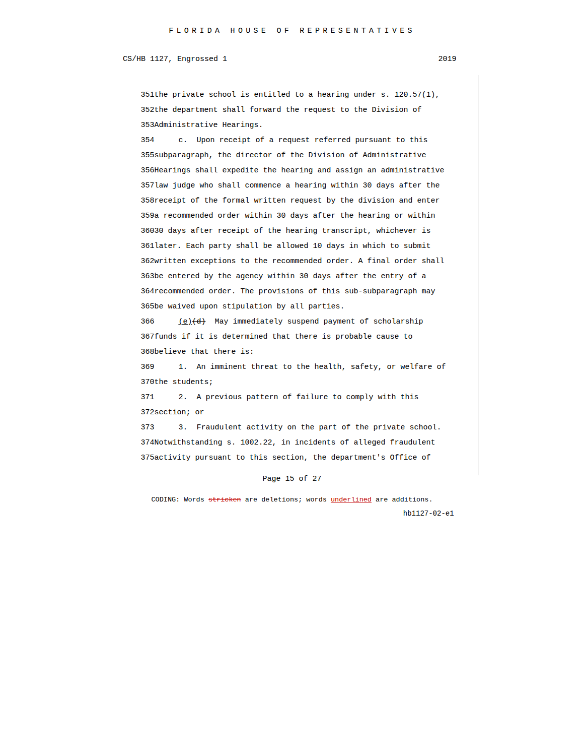FLORIDA HOUSE OF REPRESENTATIVES
CS/HB 1127, Engrossed 1 2019
| 351 | the private school is entitled to a hearing under s. 120.57(1), |
| 352 | the department shall forward the request to the Division of |
| 353 | Administrative Hearings. |
| 354 | c. Upon receipt of a request referred pursuant to this |
| 355 | subparagraph, the director of the Division of Administrative |
| 356 | Hearings shall expedite the hearing and assign an administrative |
| 357 | law judge who shall commence a hearing within 30 days after the |
| 358 | receipt of the formal written request by the division and enter |
| 359 | a recommended order within 30 days after the hearing or within |
| 360 | 30 days after receipt of the hearing transcript, whichever is |
| 361 | later. Each party shall be allowed 10 days in which to submit |
| 362 | written exceptions to the recommended order. A final order shall |
| 363 | be entered by the agency within 30 days after the entry of a |
| 364 | recommended order. The provisions of this sub-subparagraph may |
| 365 | be waived upon stipulation by all parties. |
| 366 | (e) (d) May immediately suspend payment of scholarship |
| 367 | funds if it is determined that there is probable cause to |
| 368 | believe that there is: |
| 369 | 1. An imminent threat to the health, safety, or welfare of |
| 370 | the students; |
| 371 | 2. A previous pattern of failure to comply with this |
| 372 | section; or |
| 373 | 3. Fraudulent activity on the part of the private school. |
| 374 | Notwithstanding s. 1002.22, in incidents of alleged fraudulent |
| 375 | activity pursuant to this section, the department's Office of |
Page 15 of 27
CODING: Words stricken are deletions; words underlined are additions.
hb1127-02-e1